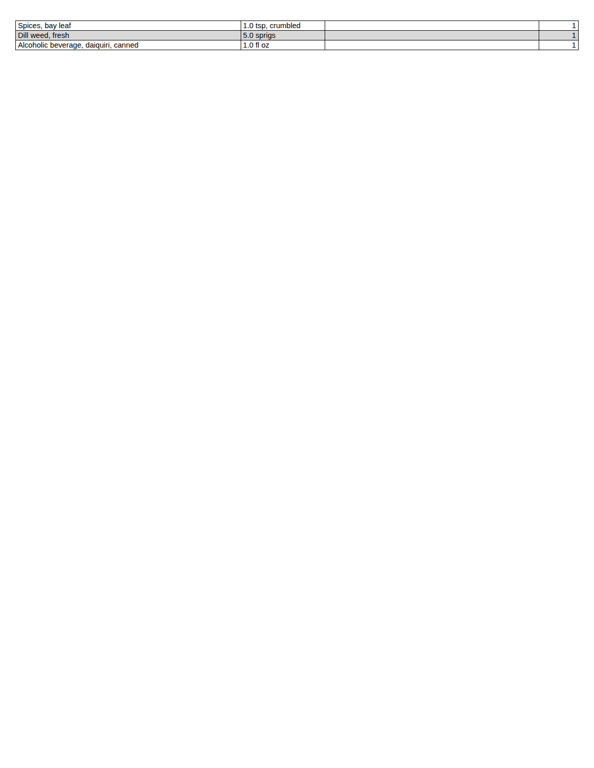| Spices, bay leaf | 1.0 tsp, crumbled | | 1 |
| Dill weed, fresh | 5.0 sprigs | | 1 |
| Alcoholic beverage, daiquiri, canned | 1.0 fl oz | | 1 |